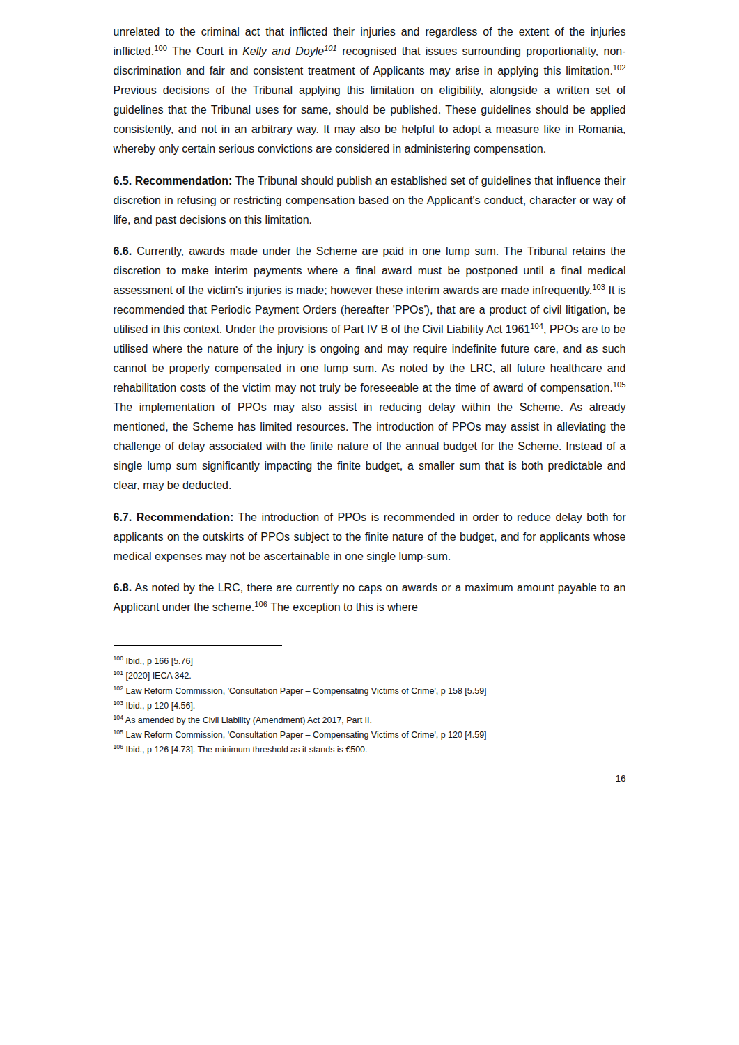unrelated to the criminal act that inflicted their injuries and regardless of the extent of the injuries inflicted.100 The Court in Kelly and Doyle101 recognised that issues surrounding proportionality, non-discrimination and fair and consistent treatment of Applicants may arise in applying this limitation.102 Previous decisions of the Tribunal applying this limitation on eligibility, alongside a written set of guidelines that the Tribunal uses for same, should be published. These guidelines should be applied consistently, and not in an arbitrary way. It may also be helpful to adopt a measure like in Romania, whereby only certain serious convictions are considered in administering compensation.
6.5. Recommendation: The Tribunal should publish an established set of guidelines that influence their discretion in refusing or restricting compensation based on the Applicant's conduct, character or way of life, and past decisions on this limitation.
6.6. Currently, awards made under the Scheme are paid in one lump sum. The Tribunal retains the discretion to make interim payments where a final award must be postponed until a final medical assessment of the victim's injuries is made; however these interim awards are made infrequently.103 It is recommended that Periodic Payment Orders (hereafter 'PPOs'), that are a product of civil litigation, be utilised in this context. Under the provisions of Part IV B of the Civil Liability Act 1961104, PPOs are to be utilised where the nature of the injury is ongoing and may require indefinite future care, and as such cannot be properly compensated in one lump sum. As noted by the LRC, all future healthcare and rehabilitation costs of the victim may not truly be foreseeable at the time of award of compensation.105 The implementation of PPOs may also assist in reducing delay within the Scheme. As already mentioned, the Scheme has limited resources. The introduction of PPOs may assist in alleviating the challenge of delay associated with the finite nature of the annual budget for the Scheme. Instead of a single lump sum significantly impacting the finite budget, a smaller sum that is both predictable and clear, may be deducted.
6.7. Recommendation: The introduction of PPOs is recommended in order to reduce delay both for applicants on the outskirts of PPOs subject to the finite nature of the budget, and for applicants whose medical expenses may not be ascertainable in one single lump-sum.
6.8. As noted by the LRC, there are currently no caps on awards or a maximum amount payable to an Applicant under the scheme.106 The exception to this is where
100 Ibid., p 166 [5.76]
101 [2020] IECA 342.
102 Law Reform Commission, 'Consultation Paper – Compensating Victims of Crime', p 158 [5.59]
103 Ibid., p 120 [4.56].
104 As amended by the Civil Liability (Amendment) Act 2017, Part II.
105 Law Reform Commission, 'Consultation Paper – Compensating Victims of Crime', p 120 [4.59]
106 Ibid., p 126 [4.73]. The minimum threshold as it stands is €500.
16